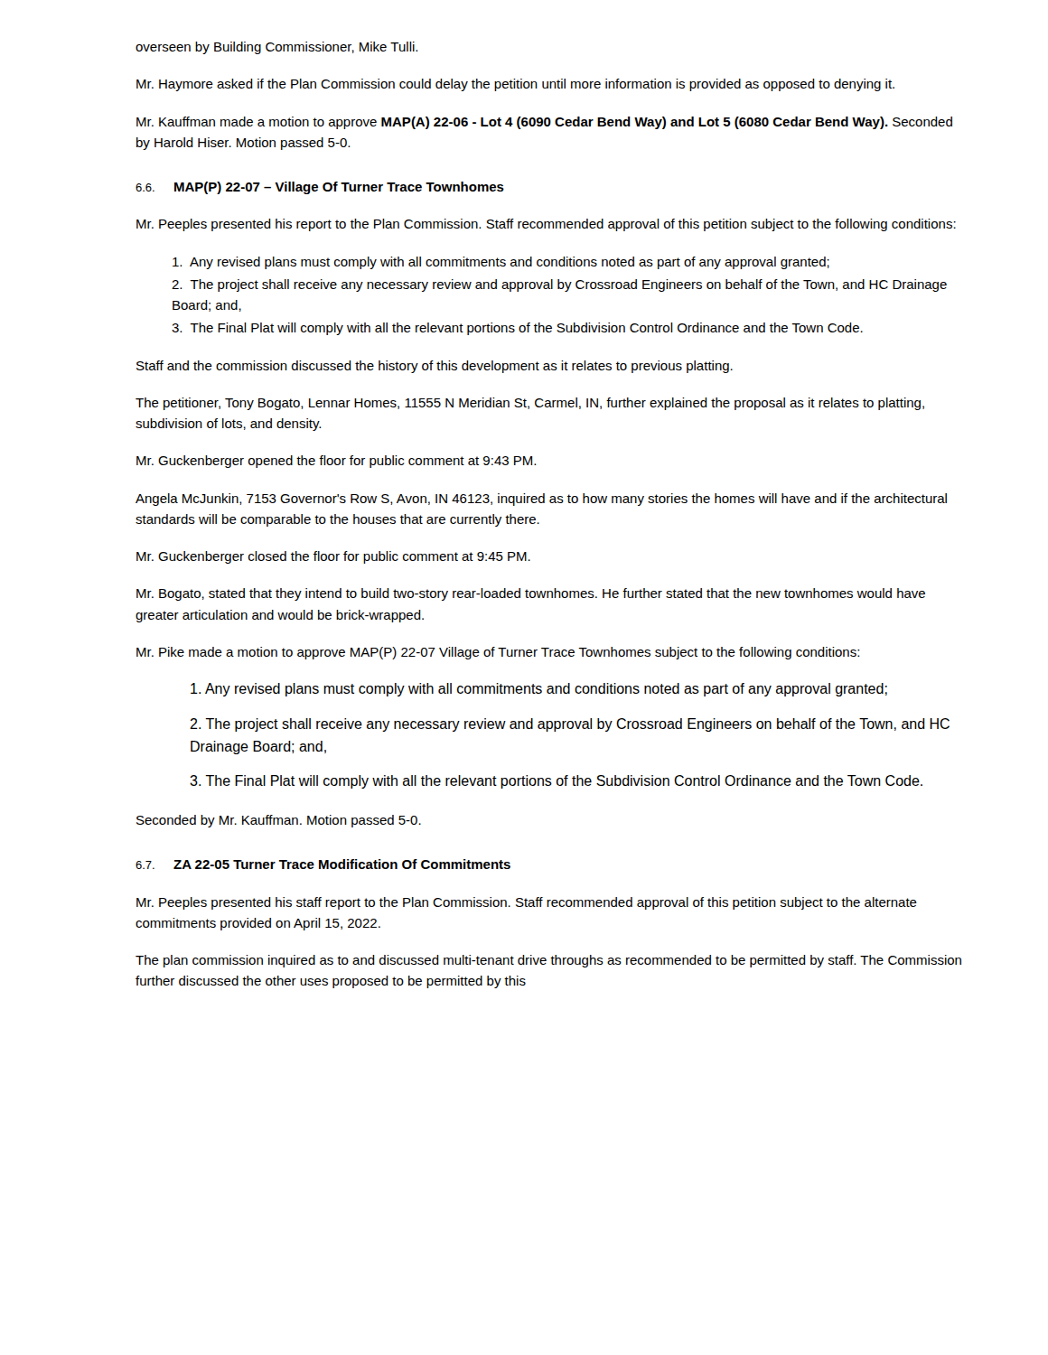overseen by Building Commissioner, Mike Tulli.
Mr. Haymore asked if the Plan Commission could delay the petition until more information is provided as opposed to denying it.
Mr. Kauffman made a motion to approve MAP(A) 22-06 - Lot 4 (6090 Cedar Bend Way) and Lot 5 (6080 Cedar Bend Way). Seconded by Harold Hiser. Motion passed 5-0.
6.6.
MAP(P) 22-07 – Village Of Turner Trace Townhomes
Mr. Peeples presented his report to the Plan Commission. Staff recommended approval of this petition subject to the following conditions:
1. Any revised plans must comply with all commitments and conditions noted as part of any approval granted;
2. The project shall receive any necessary review and approval by Crossroad Engineers on behalf of the Town, and HC Drainage Board; and,
3. The Final Plat will comply with all the relevant portions of the Subdivision Control Ordinance and the Town Code.
Staff and the commission discussed the history of this development as it relates to previous platting.
The petitioner, Tony Bogato, Lennar Homes, 11555 N Meridian St, Carmel, IN, further explained the proposal as it relates to platting, subdivision of lots, and density.
Mr. Guckenberger opened the floor for public comment at 9:43 PM.
Angela McJunkin, 7153 Governor's Row S, Avon, IN 46123, inquired as to how many stories the homes will have and if the architectural standards will be comparable to the houses that are currently there.
Mr. Guckenberger closed the floor for public comment at 9:45 PM.
Mr. Bogato, stated that they intend to build two-story rear-loaded townhomes. He further stated that the new townhomes would have greater articulation and would be brick-wrapped.
Mr. Pike made a motion to approve MAP(P) 22-07 Village of Turner Trace Townhomes subject to the following conditions:
1. Any revised plans must comply with all commitments and conditions noted as part of any approval granted;
2. The project shall receive any necessary review and approval by Crossroad Engineers on behalf of the Town, and HC Drainage Board; and,
3. The Final Plat will comply with all the relevant portions of the Subdivision Control Ordinance and the Town Code.
Seconded by Mr. Kauffman. Motion passed 5-0.
6.7.
ZA 22-05 Turner Trace Modification Of Commitments
Mr. Peeples presented his staff report to the Plan Commission. Staff recommended approval of this petition subject to the alternate commitments provided on April 15, 2022.
The plan commission inquired as to and discussed multi-tenant drive throughs as recommended to be permitted by staff. The Commission further discussed the other uses proposed to be permitted by this